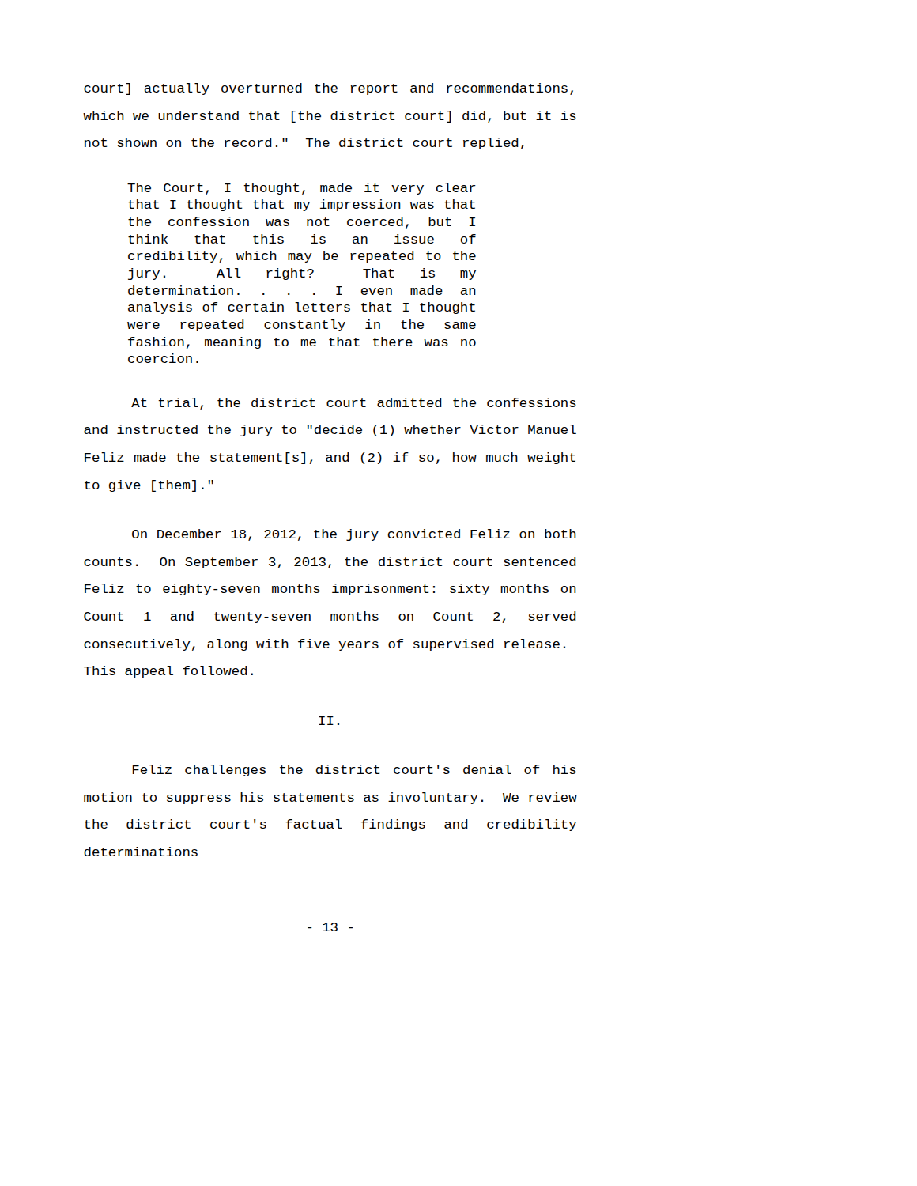court] actually overturned the report and recommendations, which we understand that [the district court] did, but it is not shown on the record." The district court replied,
The Court, I thought, made it very clear that I thought that my impression was that the confession was not coerced, but I think that this is an issue of credibility, which may be repeated to the jury. All right? That is my determination. . . . I even made an analysis of certain letters that I thought were repeated constantly in the same fashion, meaning to me that there was no coercion.
At trial, the district court admitted the confessions and instructed the jury to "decide (1) whether Victor Manuel Feliz made the statement[s], and (2) if so, how much weight to give [them]."
On December 18, 2012, the jury convicted Feliz on both counts. On September 3, 2013, the district court sentenced Feliz to eighty-seven months imprisonment: sixty months on Count 1 and twenty-seven months on Count 2, served consecutively, along with five years of supervised release. This appeal followed.
II.
Feliz challenges the district court's denial of his motion to suppress his statements as involuntary. We review the district court's factual findings and credibility determinations
- 13 -